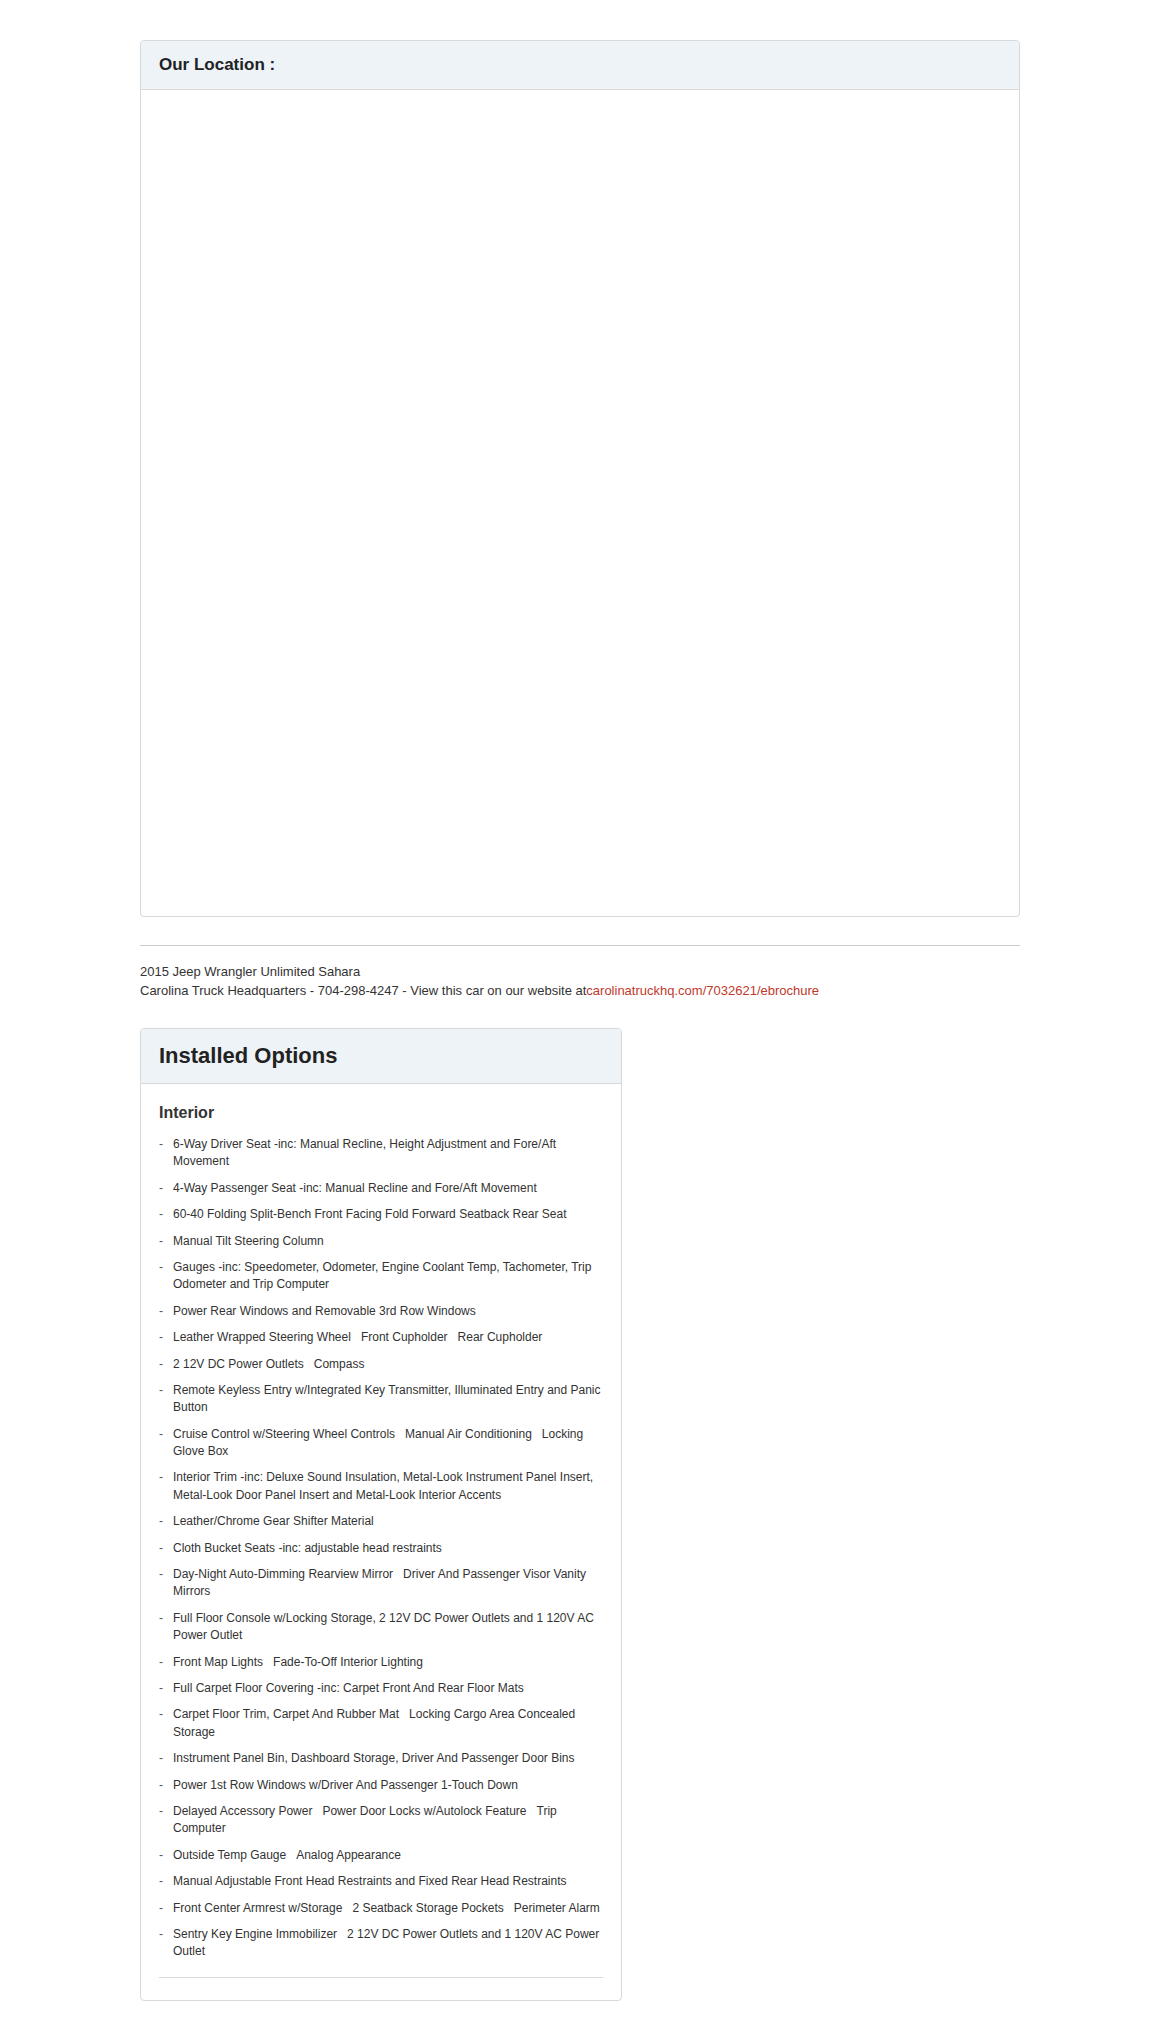Our Location :
2015 Jeep Wrangler Unlimited Sahara
Carolina Truck Headquarters - 704-298-4247 - View this car on our website atcarolinatruckhq.com/7032621/ebrochure
Installed Options
Interior
6-Way Driver Seat -inc: Manual Recline, Height Adjustment and Fore/Aft Movement
4-Way Passenger Seat -inc: Manual Recline and Fore/Aft Movement
60-40 Folding Split-Bench Front Facing Fold Forward Seatback Rear Seat
Manual Tilt Steering Column
Gauges -inc: Speedometer, Odometer, Engine Coolant Temp, Tachometer, Trip Odometer and Trip Computer
Power Rear Windows and Removable 3rd Row Windows
Leather Wrapped Steering Wheel Front Cupholder Rear Cupholder
2 12V DC Power Outlets Compass
Remote Keyless Entry w/Integrated Key Transmitter, Illuminated Entry and Panic Button
Cruise Control w/Steering Wheel Controls Manual Air Conditioning Locking Glove Box
Interior Trim -inc: Deluxe Sound Insulation, Metal-Look Instrument Panel Insert, Metal-Look Door Panel Insert and Metal-Look Interior Accents
Leather/Chrome Gear Shifter Material
Cloth Bucket Seats -inc: adjustable head restraints
Day-Night Auto-Dimming Rearview Mirror Driver And Passenger Visor Vanity Mirrors
Full Floor Console w/Locking Storage, 2 12V DC Power Outlets and 1 120V AC Power Outlet
Front Map Lights Fade-To-Off Interior Lighting
Full Carpet Floor Covering -inc: Carpet Front And Rear Floor Mats
Carpet Floor Trim, Carpet And Rubber Mat Locking Cargo Area Concealed Storage
Instrument Panel Bin, Dashboard Storage, Driver And Passenger Door Bins
Power 1st Row Windows w/Driver And Passenger 1-Touch Down
Delayed Accessory Power Power Door Locks w/Autolock Feature Trip Computer
Outside Temp Gauge Analog Appearance
Manual Adjustable Front Head Restraints and Fixed Rear Head Restraints
Front Center Armrest w/Storage 2 Seatback Storage Pockets Perimeter Alarm
Sentry Key Engine Immobilizer 2 12V DC Power Outlets and 1 120V AC Power Outlet